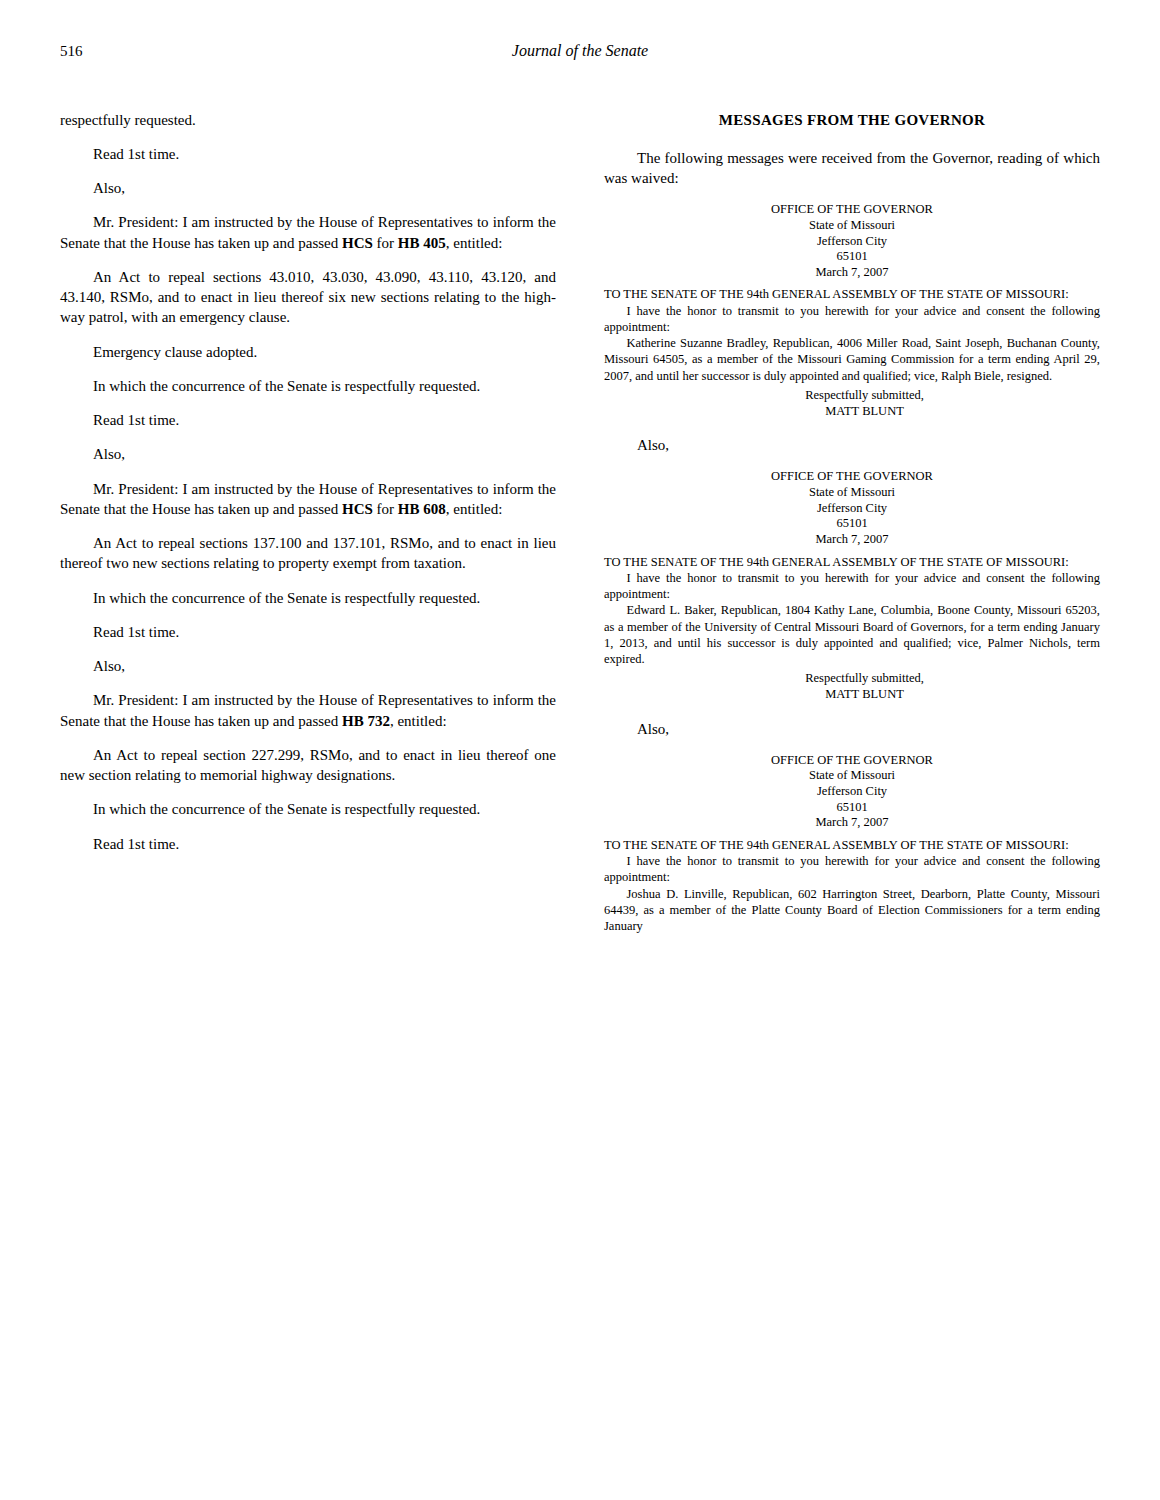516
Journal of the Senate
respectfully requested.
Read 1st time.
Also,
Mr. President: I am instructed by the House of Representatives to inform the Senate that the House has taken up and passed HCS for HB 405, entitled:
An Act to repeal sections 43.010, 43.030, 43.090, 43.110, 43.120, and 43.140, RSMo, and to enact in lieu thereof six new sections relating to the highway patrol, with an emergency clause.
Emergency clause adopted.
In which the concurrence of the Senate is respectfully requested.
Read 1st time.
Also,
Mr. President: I am instructed by the House of Representatives to inform the Senate that the House has taken up and passed HCS for HB 608, entitled:
An Act to repeal sections 137.100 and 137.101, RSMo, and to enact in lieu thereof two new sections relating to property exempt from taxation.
In which the concurrence of the Senate is respectfully requested.
Read 1st time.
Also,
Mr. President: I am instructed by the House of Representatives to inform the Senate that the House has taken up and passed HB 732, entitled:
An Act to repeal section 227.299, RSMo, and to enact in lieu thereof one new section relating to memorial highway designations.
In which the concurrence of the Senate is respectfully requested.
Read 1st time.
Messages from the Governor
The following messages were received from the Governor, reading of which was waived:
OFFICE OF THE GOVERNOR
State of Missouri
Jefferson City
65101
March 7, 2007
TO THE SENATE OF THE 94th GENERAL ASSEMBLY OF THE STATE OF MISSOURI:
I have the honor to transmit to you herewith for your advice and consent the following appointment:
Katherine Suzanne Bradley, Republican, 4006 Miller Road, Saint Joseph, Buchanan County, Missouri 64505, as a member of the Missouri Gaming Commission for a term ending April 29, 2007, and until her successor is duly appointed and qualified; vice, Ralph Biele, resigned.
Respectfully submitted, MATT BLUNT
Also,
OFFICE OF THE GOVERNOR
State of Missouri
Jefferson City
65101
March 7, 2007
TO THE SENATE OF THE 94th GENERAL ASSEMBLY OF THE STATE OF MISSOURI:
I have the honor to transmit to you herewith for your advice and consent the following appointment:
Edward L. Baker, Republican, 1804 Kathy Lane, Columbia, Boone County, Missouri 65203, as a member of the University of Central Missouri Board of Governors, for a term ending January 1, 2013, and until his successor is duly appointed and qualified; vice, Palmer Nichols, term expired.
Respectfully submitted, MATT BLUNT
Also,
OFFICE OF THE GOVERNOR
State of Missouri
Jefferson City
65101
March 7, 2007
TO THE SENATE OF THE 94th GENERAL ASSEMBLY OF THE STATE OF MISSOURI:
I have the honor to transmit to you herewith for your advice and consent the following appointment:
Joshua D. Linville, Republican, 602 Harrington Street, Dearborn, Platte County, Missouri 64439, as a member of the Platte County Board of Election Commissioners for a term ending January